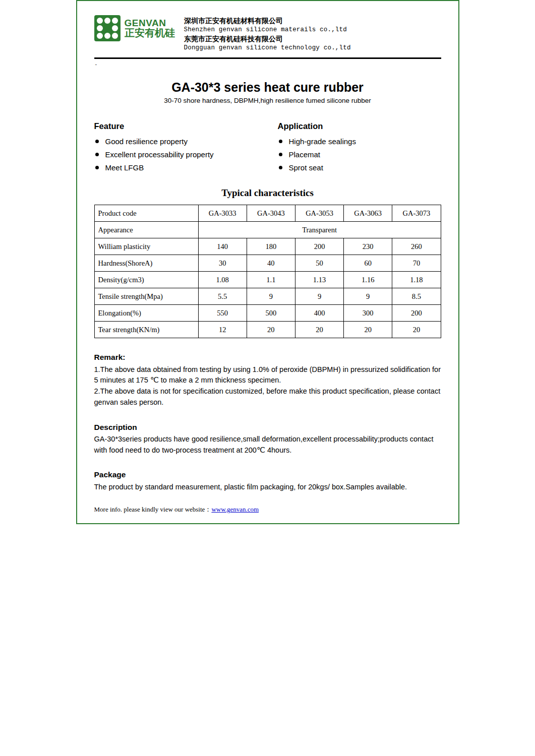GENVAN
正安有机硅
深圳市正安有机硅材料有限公司
Shenzhen genvan silicone materails co.,ltd
东莞市正安有机硅科技有限公司
Dongguan genvan silicone technology co.,ltd
-
GA-30*3 series heat cure rubber
30-70 shore hardness, DBPMH,high resilience fumed silicone rubber
Feature
Good resilience property
Excellent processability property
Meet LFGB
Application
High-grade sealings
Placemat
Sprot seat
Typical characteristics
| Product code | GA-3033 | GA-3043 | GA-3053 | GA-3063 | GA-3073 |
| Appearance | Transparent |
| William plasticity | 140 | 180 | 200 | 230 | 260 |
| Hardness(ShoreA) | 30 | 40 | 50 | 60 | 70 |
| Density(g/cm3) | 1.08 | 1.1 | 1.13 | 1.16 | 1.18 |
| Tensile strength(Mpa) | 5.5 | 9 | 9 | 9 | 8.5 |
| Elongation(%) | 550 | 500 | 400 | 300 | 200 |
| Tear strength(KN/m) | 12 | 20 | 20 | 20 | 20 |
Remark:
1.The above data obtained from testing by using 1.0% of peroxide (DBPMH) in pressurized solidification for 5 minutes at 175 ℃ to make a 2 mm thickness specimen.
2.The above data is not for specification customized, before make this product specification, please contact genvan sales person.
Description
GA-30*3series products have good resilience,small deformation,excellent processability;products contact with food need to do two-process treatment at 200℃ 4hours.
Package
The product by standard measurement, plastic film packaging, for 20kgs/ box.Samples available.
More info. please kindly view our website：www.genvan.com